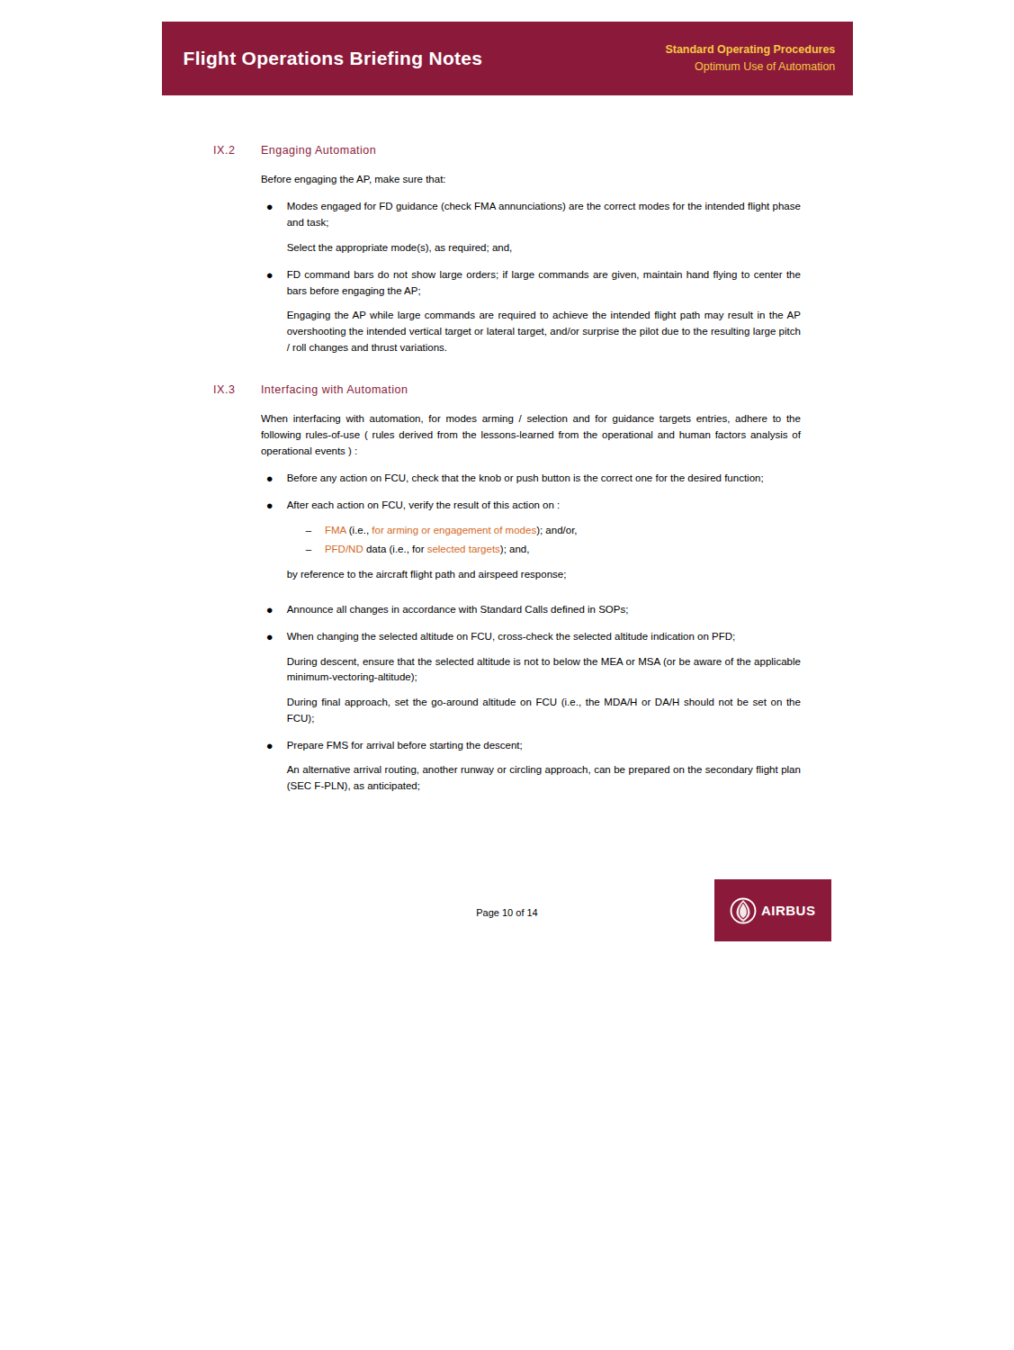Flight Operations Briefing Notes
Standard Operating Procedures
Optimum Use of Automation
IX.2
Engaging Automation
Before engaging the AP, make sure that:
●
Modes engaged for FD guidance (check FMA annunciations) are the correct modes for the intended flight phase and task;
Select the appropriate mode(s), as required; and,
●
FD command bars do not show large orders; if large commands are given, maintain hand flying to center the bars before engaging the AP;
Engaging the AP while large commands are required to achieve the intended flight path may result in the AP overshooting the intended vertical target or lateral target, and/or surprise the pilot due to the resulting large pitch / roll changes and thrust variations.
IX.3
Interfacing with Automation
When interfacing with automation, for modes arming / selection and for guidance targets entries, adhere to the following rules-of-use ( rules derived from the lessons-learned from the operational and human factors analysis of operational events ) :
●
Before any action on FCU, check that the knob or push button is the correct one for the desired function;
●
After each action on FCU, verify the result of this action on :
–
FMA (i.e., for arming or engagement of modes); and/or,
–
PFD/ND data (i.e., for selected targets); and,
by reference to the aircraft flight path and airspeed response;
●
Announce all changes in accordance with Standard Calls defined in SOPs;
●
When changing the selected altitude on FCU, cross-check the selected altitude indication on PFD;
During descent, ensure that the selected altitude is not to below the MEA or MSA (or be aware of the applicable minimum-vectoring-altitude);
During final approach, set the go-around altitude on FCU (i.e., the MDA/H or DA/H should not be set on the FCU);
●
Prepare FMS for arrival before starting the descent;
An alternative arrival routing, another runway or circling approach, can be prepared on the secondary flight plan (SEC F-PLN), as anticipated;
Page 10 of 14
AIRBUS